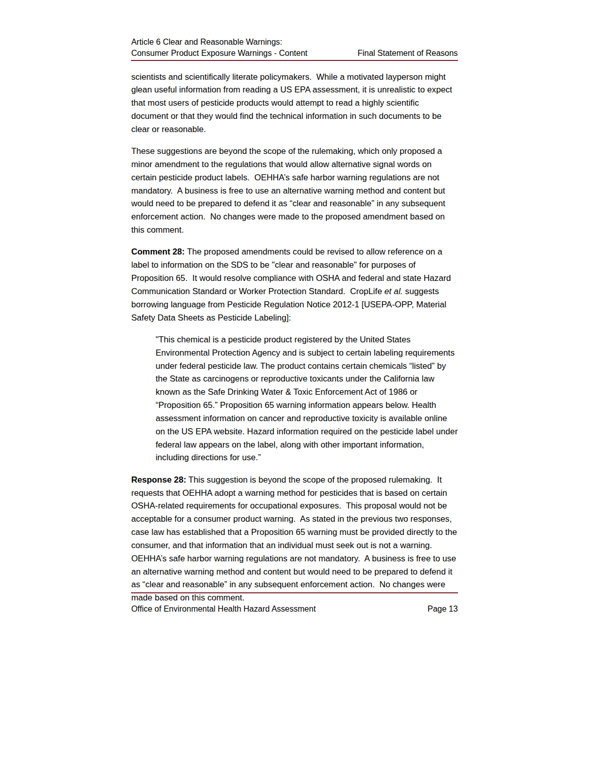Article 6 Clear and Reasonable Warnings:
Consumer Product Exposure Warnings - Content Final Statement of Reasons
scientists and scientifically literate policymakers. While a motivated layperson might glean useful information from reading a US EPA assessment, it is unrealistic to expect that most users of pesticide products would attempt to read a highly scientific document or that they would find the technical information in such documents to be clear or reasonable.
These suggestions are beyond the scope of the rulemaking, which only proposed a minor amendment to the regulations that would allow alternative signal words on certain pesticide product labels. OEHHA’s safe harbor warning regulations are not mandatory. A business is free to use an alternative warning method and content but would need to be prepared to defend it as “clear and reasonable” in any subsequent enforcement action. No changes were made to the proposed amendment based on this comment.
Comment 28: The proposed amendments could be revised to allow reference on a label to information on the SDS to be "clear and reasonable" for purposes of Proposition 65. It would resolve compliance with OSHA and federal and state Hazard Communication Standard or Worker Protection Standard. CropLife et al. suggests borrowing language from Pesticide Regulation Notice 2012-1 [USEPA-OPP, Material Safety Data Sheets as Pesticide Labeling]:
"This chemical is a pesticide product registered by the United States Environmental Protection Agency and is subject to certain labeling requirements under federal pesticide law. The product contains certain chemicals “listed” by the State as carcinogens or reproductive toxicants under the California law known as the Safe Drinking Water & Toxic Enforcement Act of 1986 or “Proposition 65.” Proposition 65 warning information appears below. Health assessment information on cancer and reproductive toxicity is available online on the US EPA website. Hazard information required on the pesticide label under federal law appears on the label, along with other important information, including directions for use.”
Response 28: This suggestion is beyond the scope of the proposed rulemaking. It requests that OEHHA adopt a warning method for pesticides that is based on certain OSHA-related requirements for occupational exposures. This proposal would not be acceptable for a consumer product warning. As stated in the previous two responses, case law has established that a Proposition 65 warning must be provided directly to the consumer, and that information that an individual must seek out is not a warning. OEHHA’s safe harbor warning regulations are not mandatory. A business is free to use an alternative warning method and content but would need to be prepared to defend it as “clear and reasonable” in any subsequent enforcement action. No changes were made based on this comment.
Office of Environmental Health Hazard Assessment Page 13